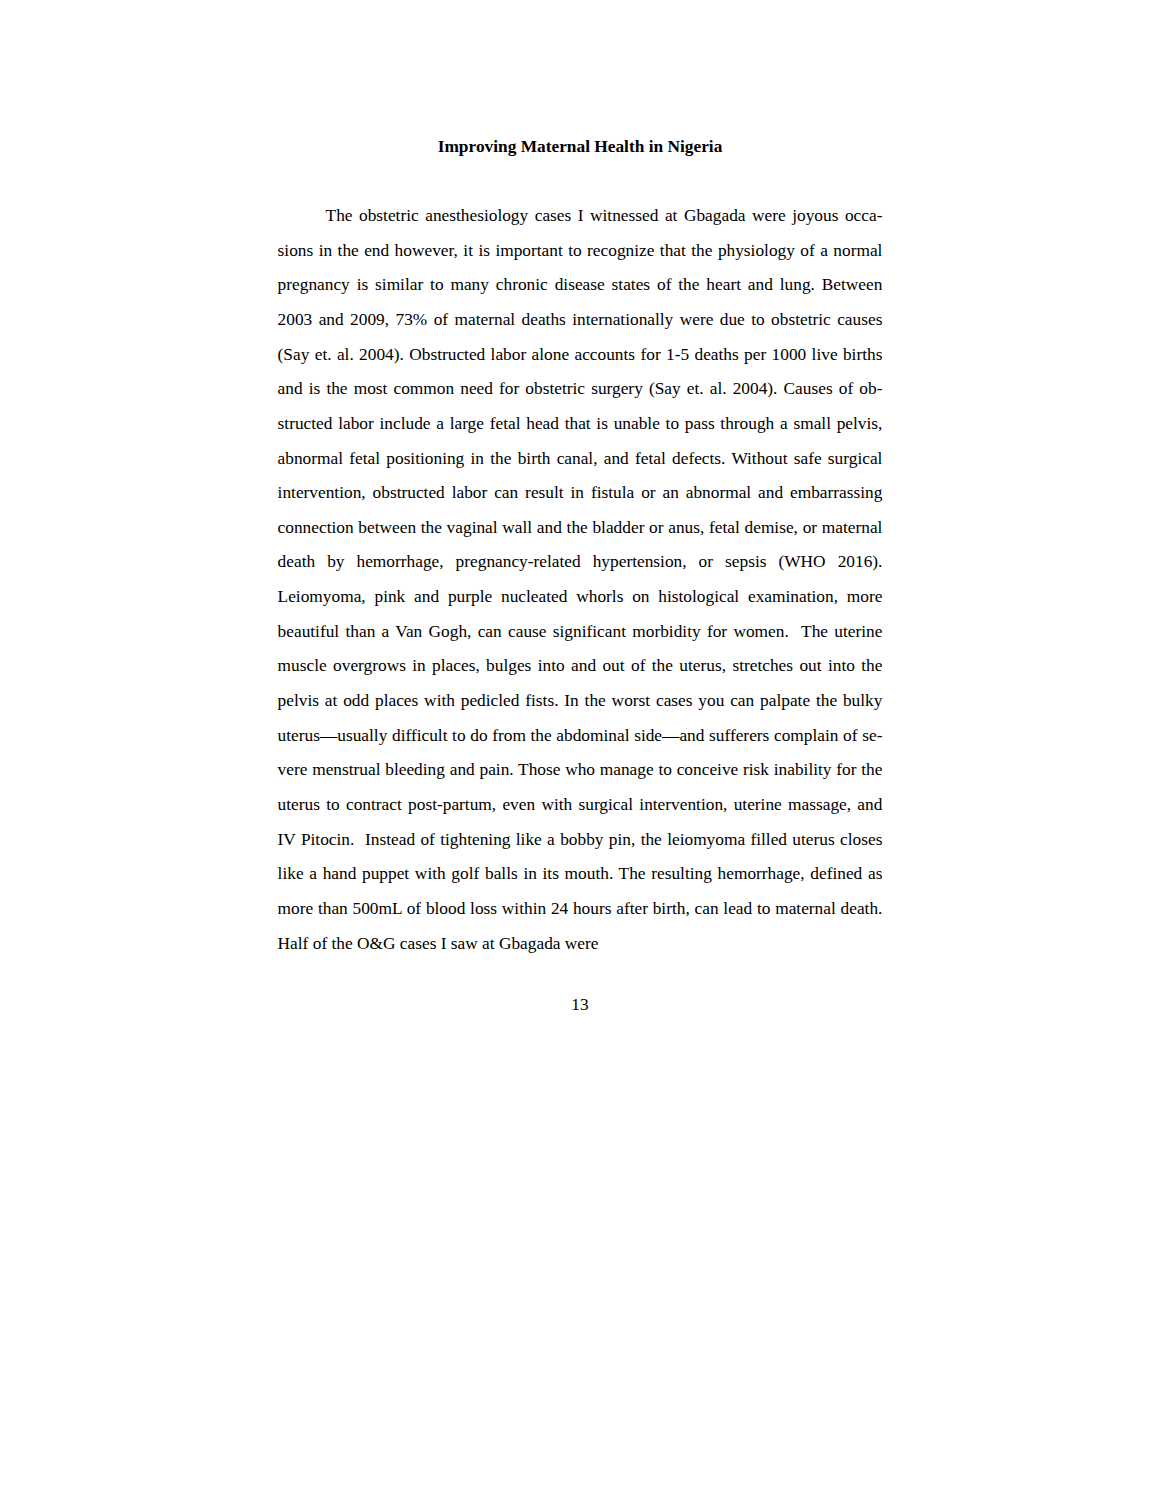Improving Maternal Health in Nigeria
The obstetric anesthesiology cases I witnessed at Gbagada were joyous occasions in the end however, it is important to recognize that the physiology of a normal pregnancy is similar to many chronic disease states of the heart and lung. Between 2003 and 2009, 73% of maternal deaths internationally were due to obstetric causes (Say et. al. 2004). Obstructed labor alone accounts for 1-5 deaths per 1000 live births and is the most common need for obstetric surgery (Say et. al. 2004). Causes of obstructed labor include a large fetal head that is unable to pass through a small pelvis, abnormal fetal positioning in the birth canal, and fetal defects. Without safe surgical intervention, obstructed labor can result in fistula or an abnormal and embarrassing connection between the vaginal wall and the bladder or anus, fetal demise, or maternal death by hemorrhage, pregnancy-related hypertension, or sepsis (WHO 2016). Leiomyoma, pink and purple nucleated whorls on histological examination, more beautiful than a Van Gogh, can cause significant morbidity for women. The uterine muscle overgrows in places, bulges into and out of the uterus, stretches out into the pelvis at odd places with pedicled fists. In the worst cases you can palpate the bulky uterus—usually difficult to do from the abdominal side—and sufferers complain of severe menstrual bleeding and pain. Those who manage to conceive risk inability for the uterus to contract post-partum, even with surgical intervention, uterine massage, and IV Pitocin. Instead of tightening like a bobby pin, the leiomyoma filled uterus closes like a hand puppet with golf balls in its mouth. The resulting hemorrhage, defined as more than 500mL of blood loss within 24 hours after birth, can lead to maternal death. Half of the O&G cases I saw at Gbagada were
13